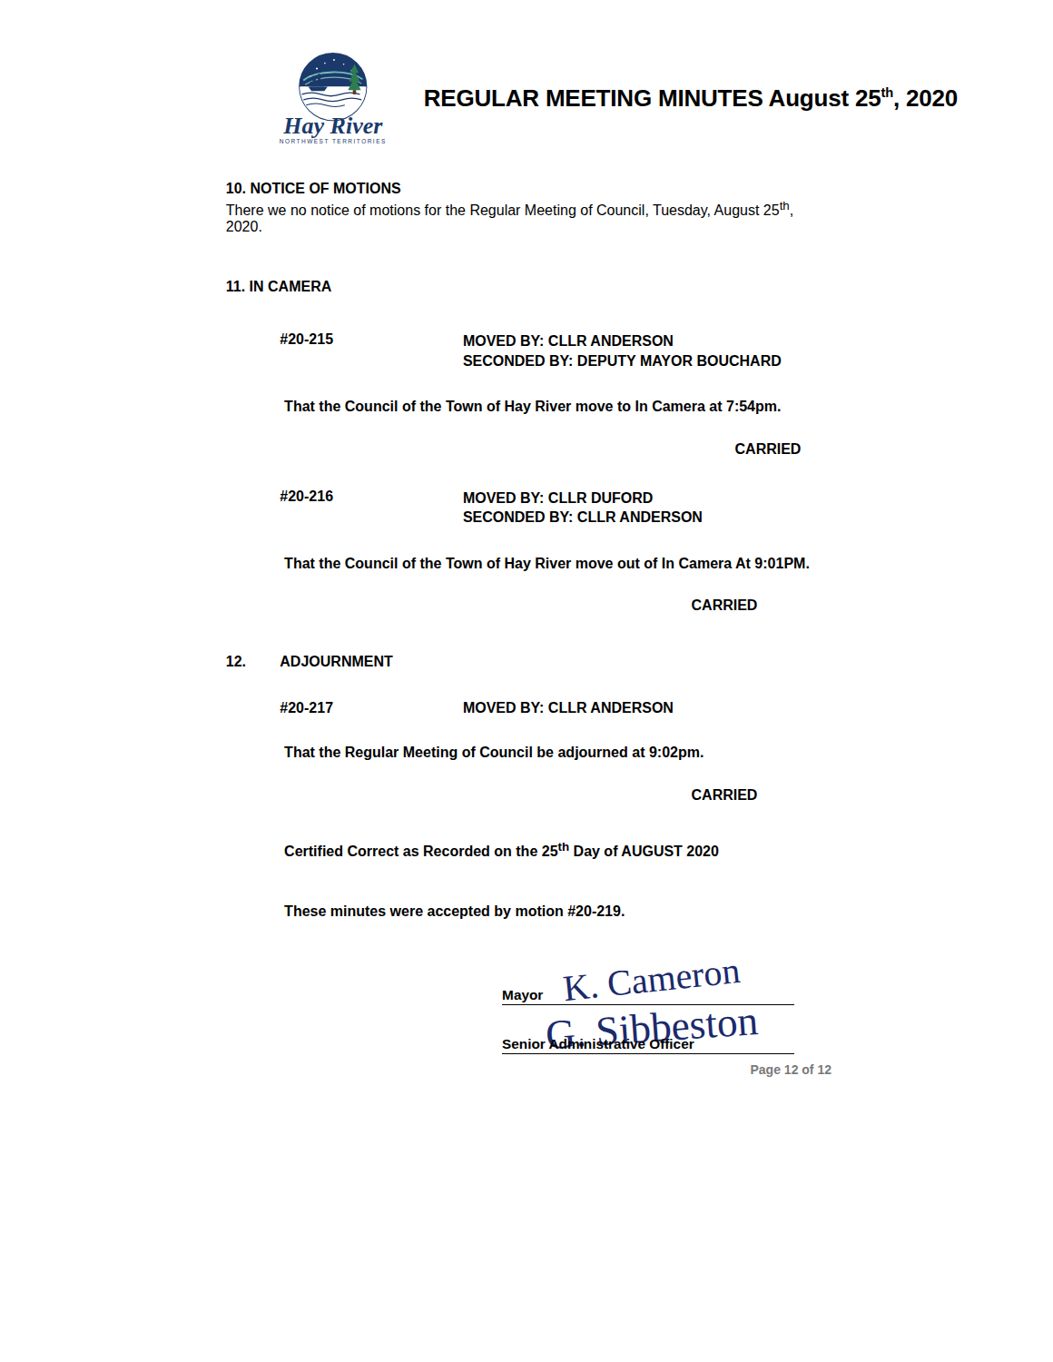Hay River NORTHWEST TERRITORIES
REGULAR MEETING MINUTES August 25th, 2020
10. NOTICE OF MOTIONS
There we no notice of motions for the Regular Meeting of Council, Tuesday, August 25th, 2020.
11. IN CAMERA
#20-215
MOVED BY: CLLR ANDERSON
SECONDED BY: DEPUTY MAYOR BOUCHARD
That the Council of the Town of Hay River move to In Camera at 7:54pm.
CARRIED
#20-216
MOVED BY: CLLR DUFORD
SECONDED BY: CLLR ANDERSON
That the Council of the Town of Hay River move out of In Camera At 9:01PM.
CARRIED
12.
ADJOURNMENT
#20-217
MOVED BY: CLLR ANDERSON
That the Regular Meeting of Council be adjourned at 9:02pm.
CARRIED
Certified Correct as Recorded on the 25th Day of AUGUST 2020
These minutes were accepted by motion #20-219.
K. Cameron G. Sibbeston Mayor Senior Administrative Officer
Page 12 of 12